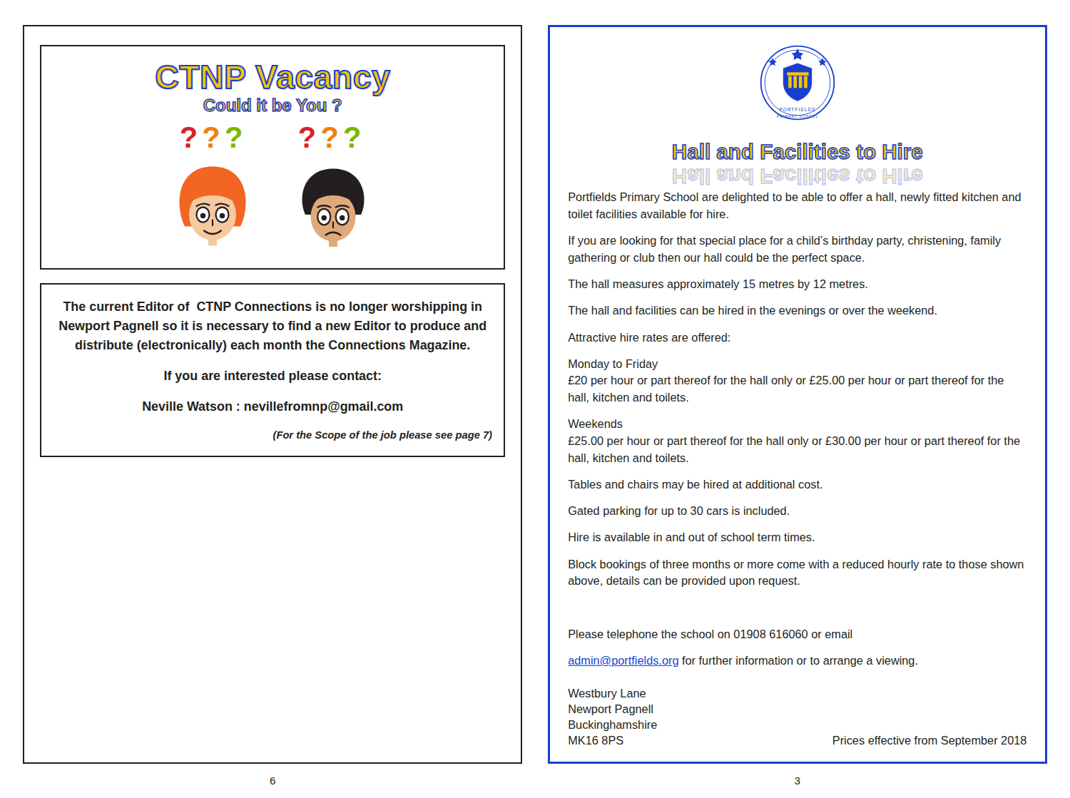CTNP Vacancy
Could it be You ?
??? ???
The current Editor of CTNP Connections is no longer worshipping in Newport Pagnell so it is necessary to find a new Editor to produce and distribute (electronically) each month the Connections Magazine.
If you are interested please contact:
Neville Watson : nevillefromnp@gmail.com
(For the Scope of the job please see page 7)
6
PORTFIELDS PRIMARY SCHOOL
Hall and Facilities to Hire
Portfields Primary School are delighted to be able to offer a hall, newly fitted kitchen and toilet facilities available for hire.
If you are looking for that special place for a child’s birthday party, christening, family gathering or club then our hall could be the perfect space.
The hall measures approximately 15 metres by 12 metres.
The hall and facilities can be hired in the evenings or over the weekend.
Attractive hire rates are offered:
Monday to Friday
£20 per hour or part thereof for the hall only or £25.00 per hour or part thereof for the hall, kitchen and toilets.
Weekends
£25.00 per hour or part thereof for the hall only or £30.00 per hour or part thereof for the hall, kitchen and toilets.
Tables and chairs may be hired at additional cost.
Gated parking for up to 30 cars is included.
Hire is available in and out of school term times.
Block bookings of three months or more come with a reduced hourly rate to those shown above, details can be provided upon request.
Please telephone the school on 01908 616060 or email
admin@portfields.org for further information or to arrange a viewing.
Westbury Lane
Newport Pagnell
Buckinghamshire
MK16 8PS
Prices effective from September 2018
3